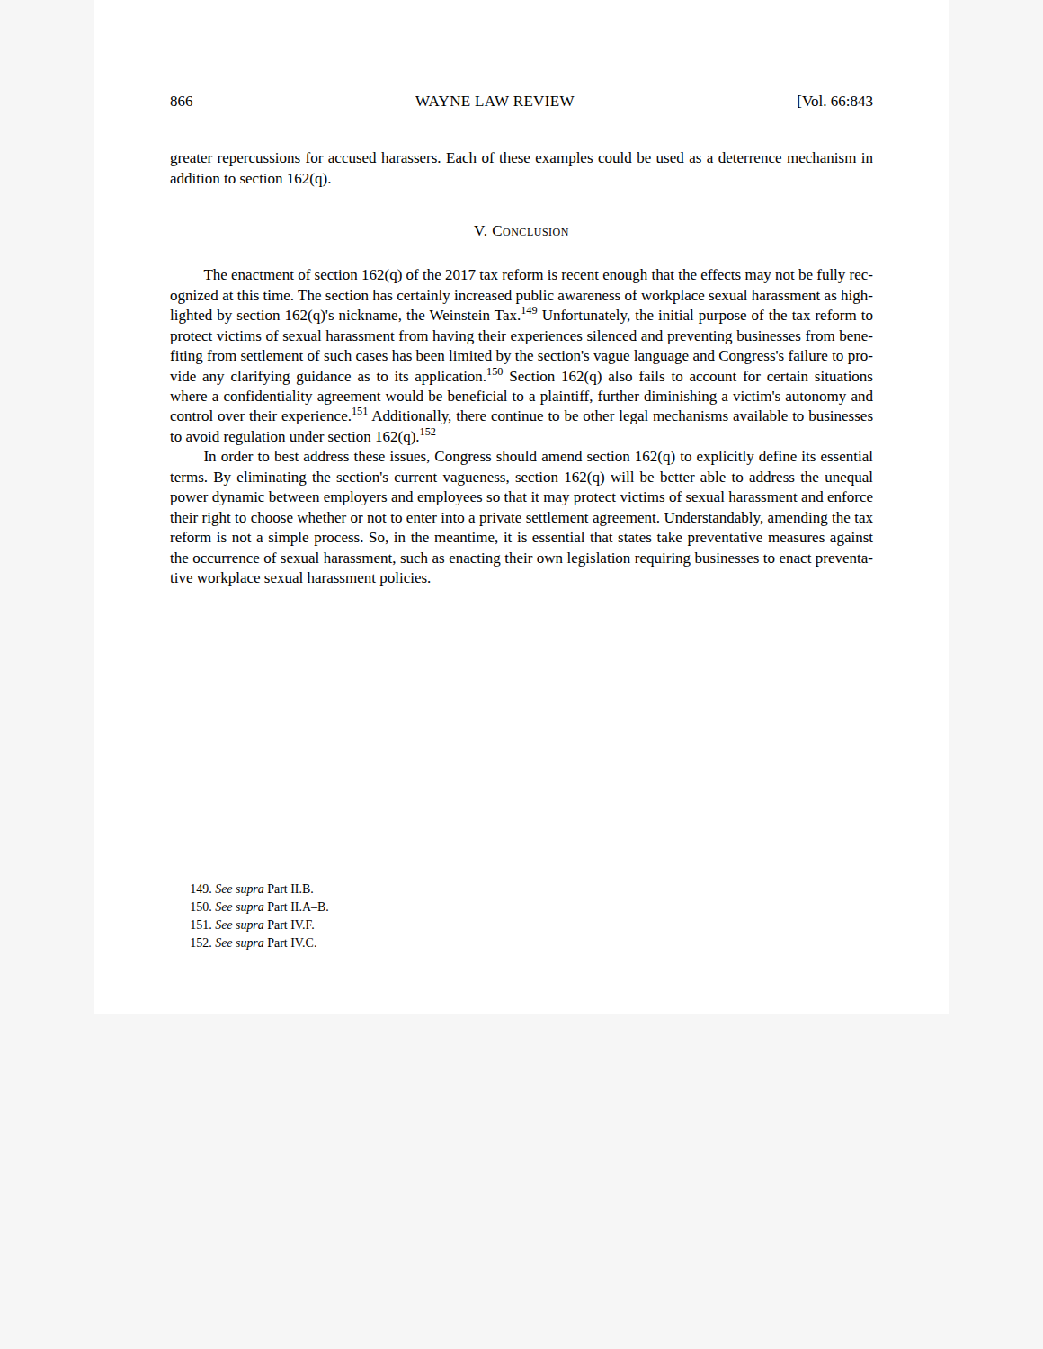866 WAYNE LAW REVIEW [Vol. 66:843
greater repercussions for accused harassers. Each of these examples could be used as a deterrence mechanism in addition to section 162(q).
V. Conclusion
The enactment of section 162(q) of the 2017 tax reform is recent enough that the effects may not be fully recognized at this time. The section has certainly increased public awareness of workplace sexual harassment as highlighted by section 162(q)'s nickname, the Weinstein Tax.149 Unfortunately, the initial purpose of the tax reform to protect victims of sexual harassment from having their experiences silenced and preventing businesses from benefiting from settlement of such cases has been limited by the section's vague language and Congress's failure to provide any clarifying guidance as to its application.150 Section 162(q) also fails to account for certain situations where a confidentiality agreement would be beneficial to a plaintiff, further diminishing a victim's autonomy and control over their experience.151 Additionally, there continue to be other legal mechanisms available to businesses to avoid regulation under section 162(q).152
In order to best address these issues, Congress should amend section 162(q) to explicitly define its essential terms. By eliminating the section's current vagueness, section 162(q) will be better able to address the unequal power dynamic between employers and employees so that it may protect victims of sexual harassment and enforce their right to choose whether or not to enter into a private settlement agreement. Understandably, amending the tax reform is not a simple process. So, in the meantime, it is essential that states take preventative measures against the occurrence of sexual harassment, such as enacting their own legislation requiring businesses to enact preventative workplace sexual harassment policies.
149. See supra Part II.B.
150. See supra Part II.A–B.
151. See supra Part IV.F.
152. See supra Part IV.C.